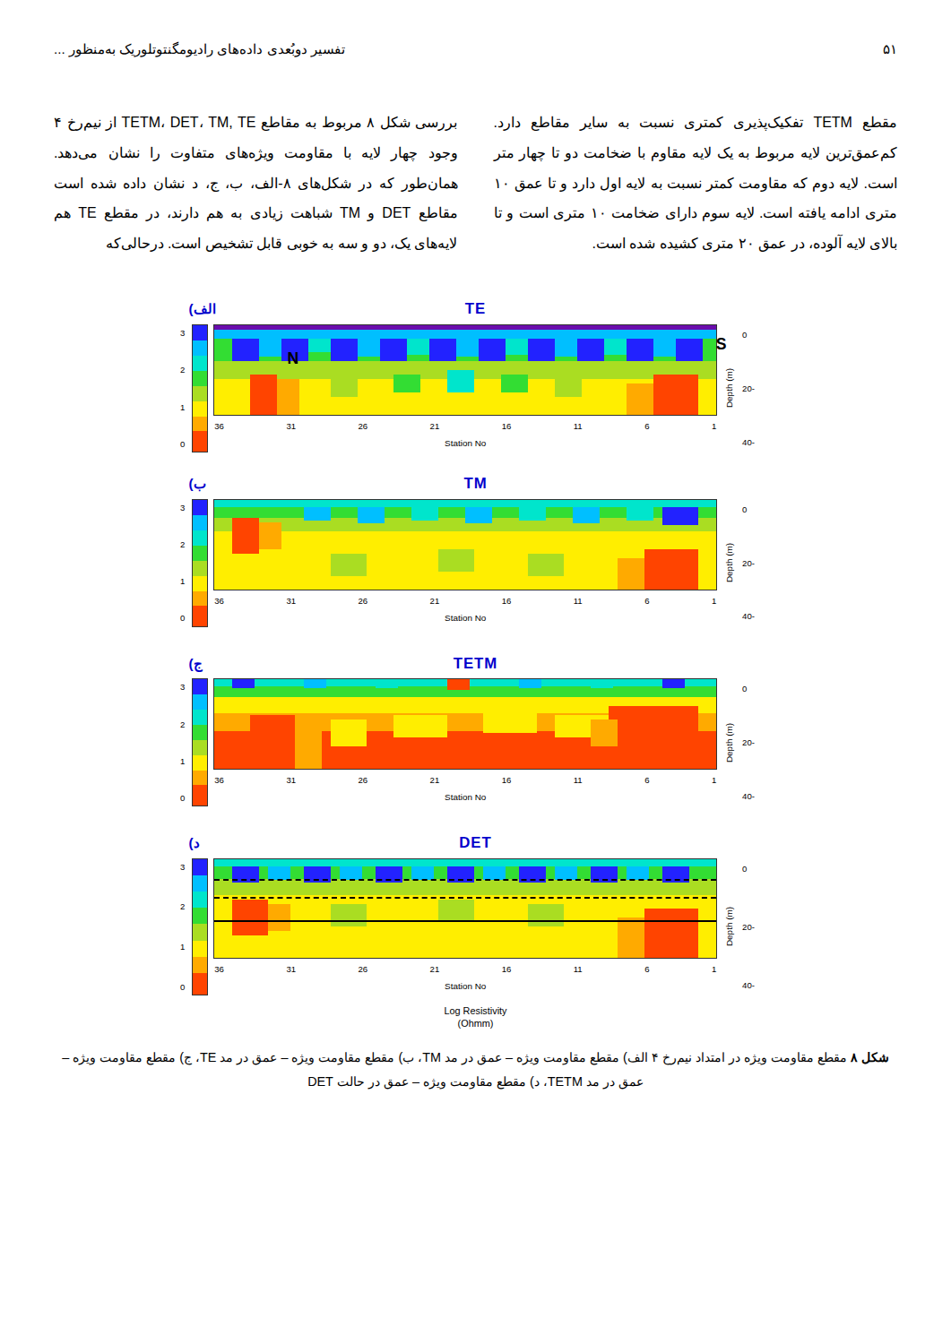۵۱
تفسیر دوبُعدی داده‌های رادیومگنتوتلوریک به‌منظور ...
مقطع TETM تفکیک‌پذیری کمتری نسبت به سایر مقاطع دارد. کم‌عمق‌ترین لایه مربوط به یک لایه مقاوم با ضخامت دو تا چهار متر است. لایه دوم که مقاومت کمتر نسبت به لایه اول دارد و تا عمق ۱۰ متری ادامه یافته است. لایه سوم دارای ضخامت ۱۰ متری است و تا بالای لایه آلوده، در عمق ۲۰ متری کشیده شده است.
بررسی شکل ۸ مربوط به مقاطع TETM، DET، TM, TE از نیم‌رخ ۴ وجود چهار لایه با مقاومت ویژه‌های متفاوت را نشان می‌دهد. همان‌طور که در شکل‌های ۸-الف، ب، ج، د نشان داده شده است مقاطع DET و TM شباهت زیادی به هم دارند، در مقطع TE هم لایه‌های یک، دو و سه به خوبی قابل تشخیص است. درحالی‌که
TE
الف)
3210
0-20-40
Depth (m)
16111621263136
Station No
S N
TM
ب)
3210
0-20-40
Depth (m)
16111621263136
Station No
TETM
ج)
3210
0-20-40
Depth (m)
16111621263136
Station No
DET
د)
3210
0-20-40
Depth (m)
16111621263136
Station No
Log Resistivity
(Ohmm)
شکل ۸ مقطع مقاومت ویژه در امتداد نیم‌رخ ۴ الف) مقطع مقاومت ویژه – عمق در مد TM، ب) مقطع مقاومت ویژه – عمق در مد TE، ج) مقطع مقاومت ویژه – عمق در مد TETM، د) مقطع مقاومت ویژه – عمق در حالت DET